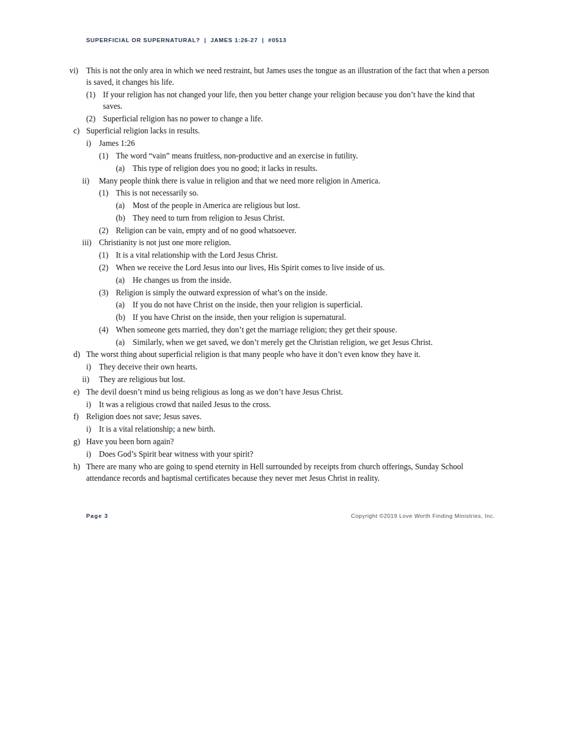Superficial or Supernatural? | James 1:26-27 | #0513
vi) This is not the only area in which we need restraint, but James uses the tongue as an illustration of the fact that when a person is saved, it changes his life.
(1) If your religion has not changed your life, then you better change your religion because you don’t have the kind that saves.
(2) Superficial religion has no power to change a life.
c) Superficial religion lacks in results.
i) James 1:26
(1) The word “vain” means fruitless, non-productive and an exercise in futility.
(a) This type of religion does you no good; it lacks in results.
ii) Many people think there is value in religion and that we need more religion in America.
(1) This is not necessarily so.
(a) Most of the people in America are religious but lost.
(b) They need to turn from religion to Jesus Christ.
(2) Religion can be vain, empty and of no good whatsoever.
iii) Christianity is not just one more religion.
(1) It is a vital relationship with the Lord Jesus Christ.
(2) When we receive the Lord Jesus into our lives, His Spirit comes to live inside of us.
(a) He changes us from the inside.
(3) Religion is simply the outward expression of what’s on the inside.
(a) If you do not have Christ on the inside, then your religion is superficial.
(b) If you have Christ on the inside, then your religion is supernatural.
(4) When someone gets married, they don’t get the marriage religion; they get their spouse.
(a) Similarly, when we get saved, we don’t merely get the Christian religion, we get Jesus Christ.
d) The worst thing about superficial religion is that many people who have it don’t even know they have it.
i) They deceive their own hearts.
ii) They are religious but lost.
e) The devil doesn’t mind us being religious as long as we don’t have Jesus Christ.
i) It was a religious crowd that nailed Jesus to the cross.
f) Religion does not save; Jesus saves.
i) It is a vital relationship; a new birth.
g) Have you been born again?
i) Does God’s Spirit bear witness with your spirit?
h) There are many who are going to spend eternity in Hell surrounded by receipts from church offerings, Sunday School attendance records and baptismal certificates because they never met Jesus Christ in reality.
Page 3 Copyright ©2019 Love Worth Finding Ministries, Inc.